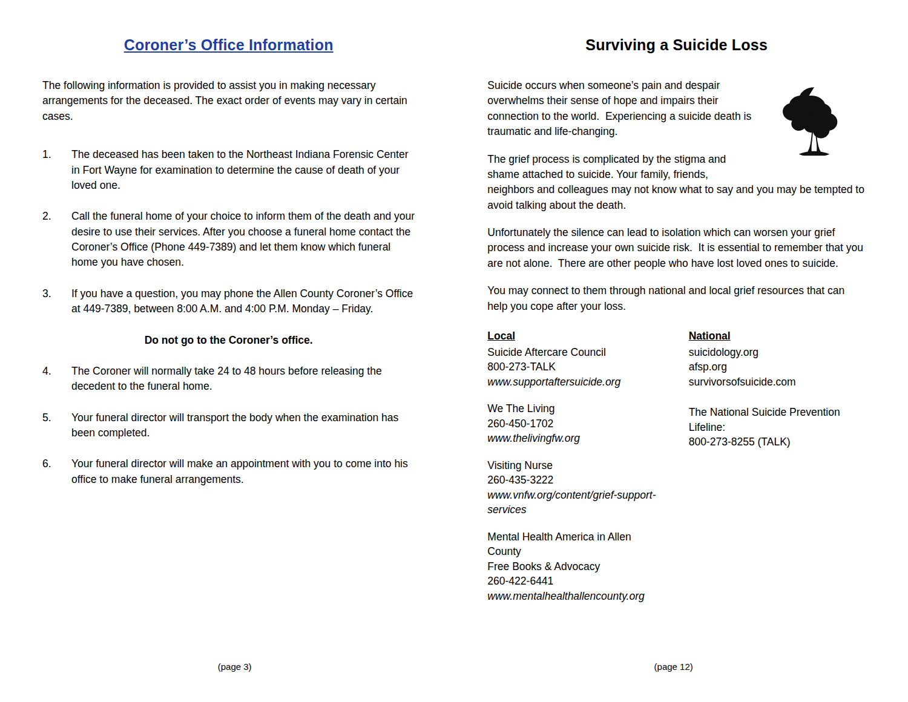Coroner’s Office Information
The following information is provided to assist you in making necessary arrangements for the deceased. The exact order of events may vary in certain cases.
The deceased has been taken to the Northeast Indiana Forensic Center in Fort Wayne for examination to determine the cause of death of your loved one.
Call the funeral home of your choice to inform them of the death and your desire to use their services. After you choose a funeral home contact the Coroner’s Office (Phone 449-7389) and let them know which funeral home you have chosen.
If you have a question, you may phone the Allen County Coroner’s Office at 449-7389, between 8:00 A.M. and 4:00 P.M. Monday – Friday.
Do not go to the Coroner’s office.
The Coroner will normally take 24 to 48 hours before releasing the decedent to the funeral home.
Your funeral director will transport the body when the examination has been completed.
Your funeral director will make an appointment with you to come into his office to make funeral arrangements.
(page 3)
Surviving a Suicide Loss
Suicide occurs when someone’s pain and despair overwhelms their sense of hope and impairs their connection to the world. Experiencing a suicide death is traumatic and life-changing.
The grief process is complicated by the stigma and shame attached to suicide. Your family, friends, neighbors and colleagues may not know what to say and you may be tempted to avoid talking about the death.
Unfortunately the silence can lead to isolation which can worsen your grief process and increase your own suicide risk. It is essential to remember that you are not alone. There are other people who have lost loved ones to suicide.
You may connect to them through national and local grief resources that can help you cope after your loss.
Local
Suicide Aftercare Council
800-273-TALK
www.supportaftersuicide.org
We The Living
260-450-1702
www.thelivingfw.org
Visiting Nurse
260-435-3222
www.vnfw.org/content/grief-support-services
Mental Health America in Allen County
Free Books & Advocacy
260-422-6441
www.mentalhealthallencounty.org
National
suicidology.org
afsp.org
survivorsofsuicide.com
The National Suicide Prevention Lifeline:
800-273-8255 (TALK)
(page 12)